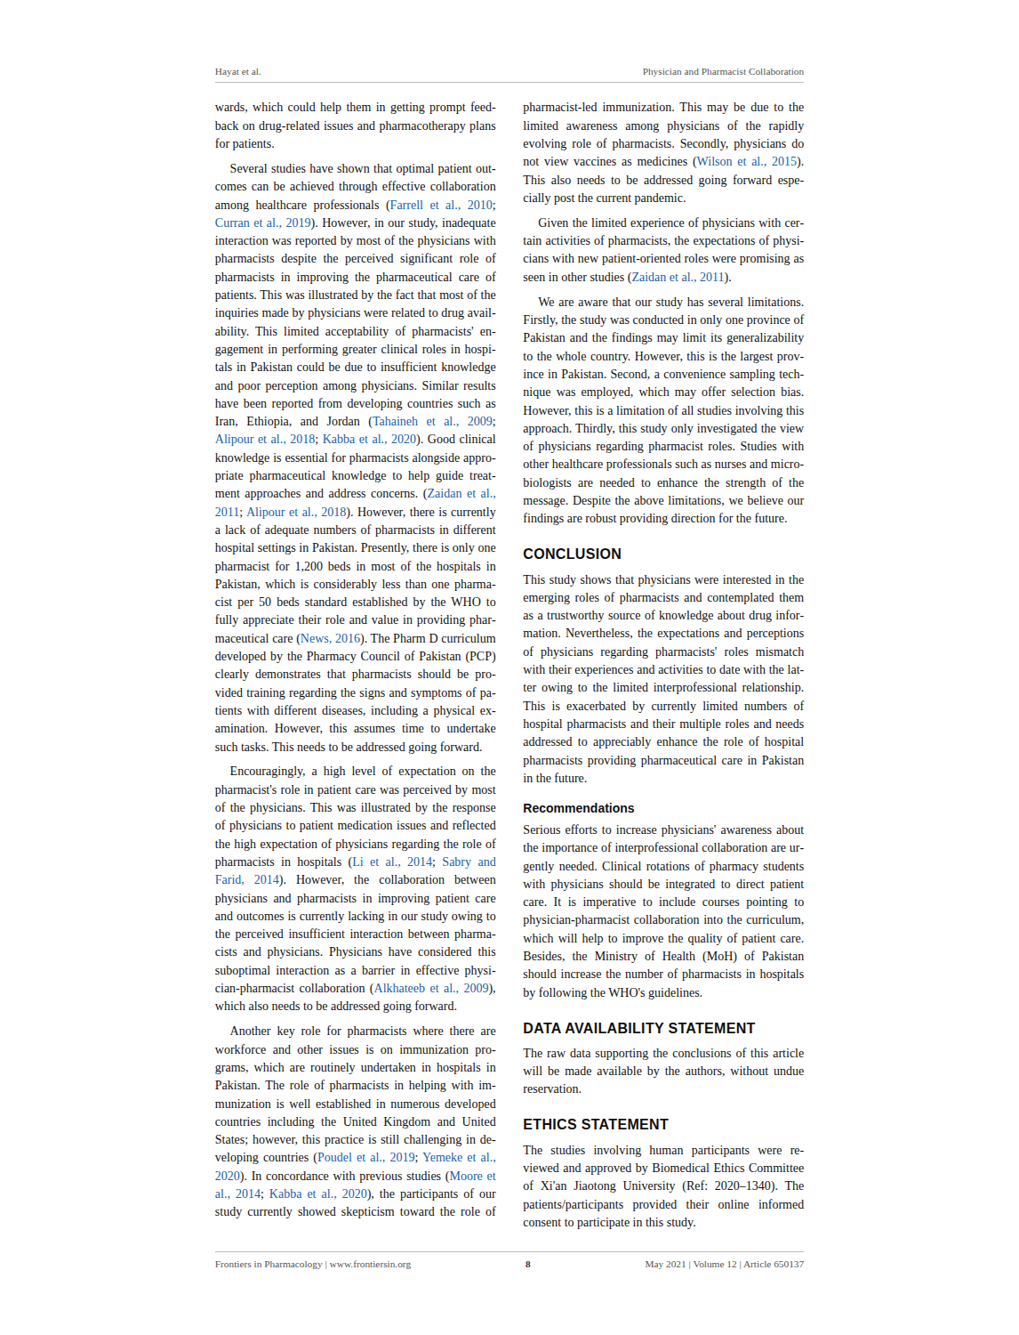Hayat et al. Physician and Pharmacist Collaboration
wards, which could help them in getting prompt feedback on drug-related issues and pharmacotherapy plans for patients.
Several studies have shown that optimal patient outcomes can be achieved through effective collaboration among healthcare professionals (Farrell et al., 2010; Curran et al., 2019). However, in our study, inadequate interaction was reported by most of the physicians with pharmacists despite the perceived significant role of pharmacists in improving the pharmaceutical care of patients. This was illustrated by the fact that most of the inquiries made by physicians were related to drug availability. This limited acceptability of pharmacists' engagement in performing greater clinical roles in hospitals in Pakistan could be due to insufficient knowledge and poor perception among physicians. Similar results have been reported from developing countries such as Iran, Ethiopia, and Jordan (Tahaineh et al., 2009; Alipour et al., 2018; Kabba et al., 2020). Good clinical knowledge is essential for pharmacists alongside appropriate pharmaceutical knowledge to help guide treatment approaches and address concerns. (Zaidan et al., 2011; Alipour et al., 2018). However, there is currently a lack of adequate numbers of pharmacists in different hospital settings in Pakistan. Presently, there is only one pharmacist for 1,200 beds in most of the hospitals in Pakistan, which is considerably less than one pharmacist per 50 beds standard established by the WHO to fully appreciate their role and value in providing pharmaceutical care (News, 2016). The Pharm D curriculum developed by the Pharmacy Council of Pakistan (PCP) clearly demonstrates that pharmacists should be provided training regarding the signs and symptoms of patients with different diseases, including a physical examination. However, this assumes time to undertake such tasks. This needs to be addressed going forward.
Encouragingly, a high level of expectation on the pharmacist's role in patient care was perceived by most of the physicians. This was illustrated by the response of physicians to patient medication issues and reflected the high expectation of physicians regarding the role of pharmacists in hospitals (Li et al., 2014; Sabry and Farid, 2014). However, the collaboration between physicians and pharmacists in improving patient care and outcomes is currently lacking in our study owing to the perceived insufficient interaction between pharmacists and physicians. Physicians have considered this suboptimal interaction as a barrier in effective physician-pharmacist collaboration (Alkhateeb et al., 2009), which also needs to be addressed going forward.
Another key role for pharmacists where there are workforce and other issues is on immunization programs, which are routinely undertaken in hospitals in Pakistan. The role of pharmacists in helping with immunization is well established in numerous developed countries including the United Kingdom and United States; however, this practice is still challenging in developing countries (Poudel et al., 2019; Yemeke et al., 2020). In concordance with previous studies (Moore et al., 2014; Kabba et al., 2020), the participants of our study currently showed skepticism toward the role of pharmacist-led immunization. This may be due to the limited awareness among physicians of the rapidly evolving role of pharmacists. Secondly, physicians do not view vaccines as medicines (Wilson et al., 2015). This also needs to be addressed going forward especially post the current pandemic.
Given the limited experience of physicians with certain activities of pharmacists, the expectations of physicians with new patient-oriented roles were promising as seen in other studies (Zaidan et al., 2011).
We are aware that our study has several limitations. Firstly, the study was conducted in only one province of Pakistan and the findings may limit its generalizability to the whole country. However, this is the largest province in Pakistan. Second, a convenience sampling technique was employed, which may offer selection bias. However, this is a limitation of all studies involving this approach. Thirdly, this study only investigated the view of physicians regarding pharmacist roles. Studies with other healthcare professionals such as nurses and microbiologists are needed to enhance the strength of the message. Despite the above limitations, we believe our findings are robust providing direction for the future.
CONCLUSION
This study shows that physicians were interested in the emerging roles of pharmacists and contemplated them as a trustworthy source of knowledge about drug information. Nevertheless, the expectations and perceptions of physicians regarding pharmacists' roles mismatch with their experiences and activities to date with the latter owing to the limited interprofessional relationship. This is exacerbated by currently limited numbers of hospital pharmacists and their multiple roles and needs addressed to appreciably enhance the role of hospital pharmacists providing pharmaceutical care in Pakistan in the future.
Recommendations
Serious efforts to increase physicians' awareness about the importance of interprofessional collaboration are urgently needed. Clinical rotations of pharmacy students with physicians should be integrated to direct patient care. It is imperative to include courses pointing to physician-pharmacist collaboration into the curriculum, which will help to improve the quality of patient care. Besides, the Ministry of Health (MoH) of Pakistan should increase the number of pharmacists in hospitals by following the WHO's guidelines.
DATA AVAILABILITY STATEMENT
The raw data supporting the conclusions of this article will be made available by the authors, without undue reservation.
ETHICS STATEMENT
The studies involving human participants were reviewed and approved by Biomedical Ethics Committee of Xi'an Jiaotong University (Ref: 2020–1340). The patients/participants provided their online informed consent to participate in this study.
Frontiers in Pharmacology | www.frontiersin.org 8 May 2021 | Volume 12 | Article 650137